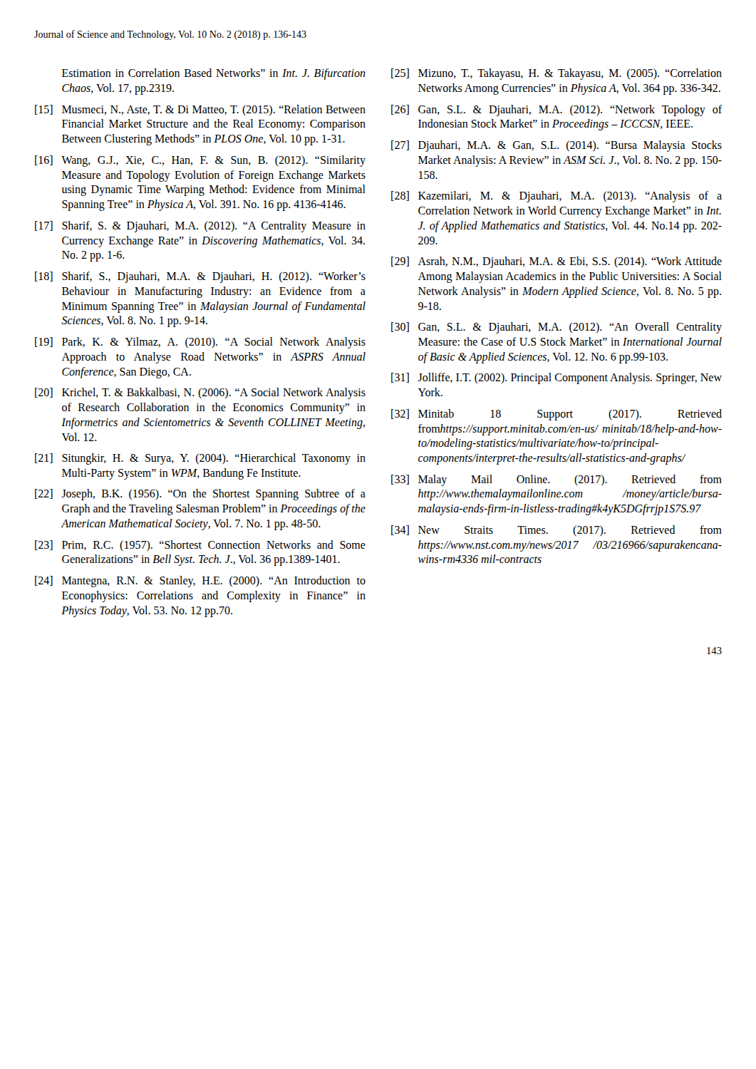Journal of Science and Technology, Vol. 10 No. 2 (2018) p. 136-143
Estimation in Correlation Based Networks” in Int. J. Bifurcation Chaos, Vol. 17, pp.2319.
[15] Musmeci, N., Aste, T. & Di Matteo, T. (2015). “Relation Between Financial Market Structure and the Real Economy: Comparison Between Clustering Methods” in PLOS One, Vol. 10 pp. 1-31.
[16] Wang, G.J., Xie, C., Han, F. & Sun, B. (2012). “Similarity Measure and Topology Evolution of Foreign Exchange Markets using Dynamic Time Warping Method: Evidence from Minimal Spanning Tree” in Physica A, Vol. 391. No. 16 pp. 4136-4146.
[17] Sharif, S. & Djauhari, M.A. (2012). “A Centrality Measure in Currency Exchange Rate” in Discovering Mathematics, Vol. 34. No. 2 pp. 1-6.
[18] Sharif, S., Djauhari, M.A. & Djauhari, H. (2012). “Worker’s Behaviour in Manufacturing Industry: an Evidence from a Minimum Spanning Tree” in Malaysian Journal of Fundamental Sciences, Vol. 8. No. 1 pp. 9-14.
[19] Park, K. & Yilmaz, A. (2010). “A Social Network Analysis Approach to Analyse Road Networks” in ASPRS Annual Conference, San Diego, CA.
[20] Krichel, T. & Bakkalbasi, N. (2006). “A Social Network Analysis of Research Collaboration in the Economics Community” in Informetrics and Scientometrics & Seventh COLLINET Meeting, Vol. 12.
[21] Situngkir, H. & Surya, Y. (2004). “Hierarchical Taxonomy in Multi-Party System” in WPM, Bandung Fe Institute.
[22] Joseph, B.K. (1956). “On the Shortest Spanning Subtree of a Graph and the Traveling Salesman Problem” in Proceedings of the American Mathematical Society, Vol. 7. No. 1 pp. 48-50.
[23] Prim, R.C. (1957). “Shortest Connection Networks and Some Generalizations” in Bell Syst. Tech. J., Vol. 36 pp.1389-1401.
[24] Mantegna, R.N. & Stanley, H.E. (2000). “An Introduction to Econophysics: Correlations and Complexity in Finance” in Physics Today, Vol. 53. No. 12 pp.70.
[25] Mizuno, T., Takayasu, H. & Takayasu, M. (2005). “Correlation Networks Among Currencies” in Physica A, Vol. 364 pp. 336-342.
[26] Gan, S.L. & Djauhari, M.A. (2012). “Network Topology of Indonesian Stock Market” in Proceedings – ICCCSN, IEEE.
[27] Djauhari, M.A. & Gan, S.L. (2014). “Bursa Malaysia Stocks Market Analysis: A Review” in ASM Sci. J., Vol. 8. No. 2 pp. 150-158.
[28] Kazemilari, M. & Djauhari, M.A. (2013). “Analysis of a Correlation Network in World Currency Exchange Market” in Int. J. of Applied Mathematics and Statistics, Vol. 44. No.14 pp. 202-209.
[29] Asrah, N.M., Djauhari, M.A. & Ebi, S.S. (2014). “Work Attitude Among Malaysian Academics in the Public Universities: A Social Network Analysis” in Modern Applied Science, Vol. 8. No. 5 pp. 9-18.
[30] Gan, S.L. & Djauhari, M.A. (2012). “An Overall Centrality Measure: the Case of U.S Stock Market” in International Journal of Basic & Applied Sciences, Vol. 12. No. 6 pp.99-103.
[31] Jolliffe, I.T. (2002). Principal Component Analysis. Springer, New York.
[32] Minitab 18 Support (2017). Retrieved fromhttps://support.minitab.com/en-us/ minitab/18/help-and-how-to/modeling-statistics/multivariate/how-to/principal-components/interpret-the-results/all-statistics-and-graphs/
[33] Malay Mail Online. (2017). Retrieved from http://www.themalaymailonline.com /money/article/bursa-malaysia-ends-firm-in-listless-trading#k4yK5DGfrrjp1S7S.97
[34] New Straits Times. (2017). Retrieved from https://www.nst.com.my/news/2017 /03/216966/sapurakencana-wins-rm4336 mil-contracts
143